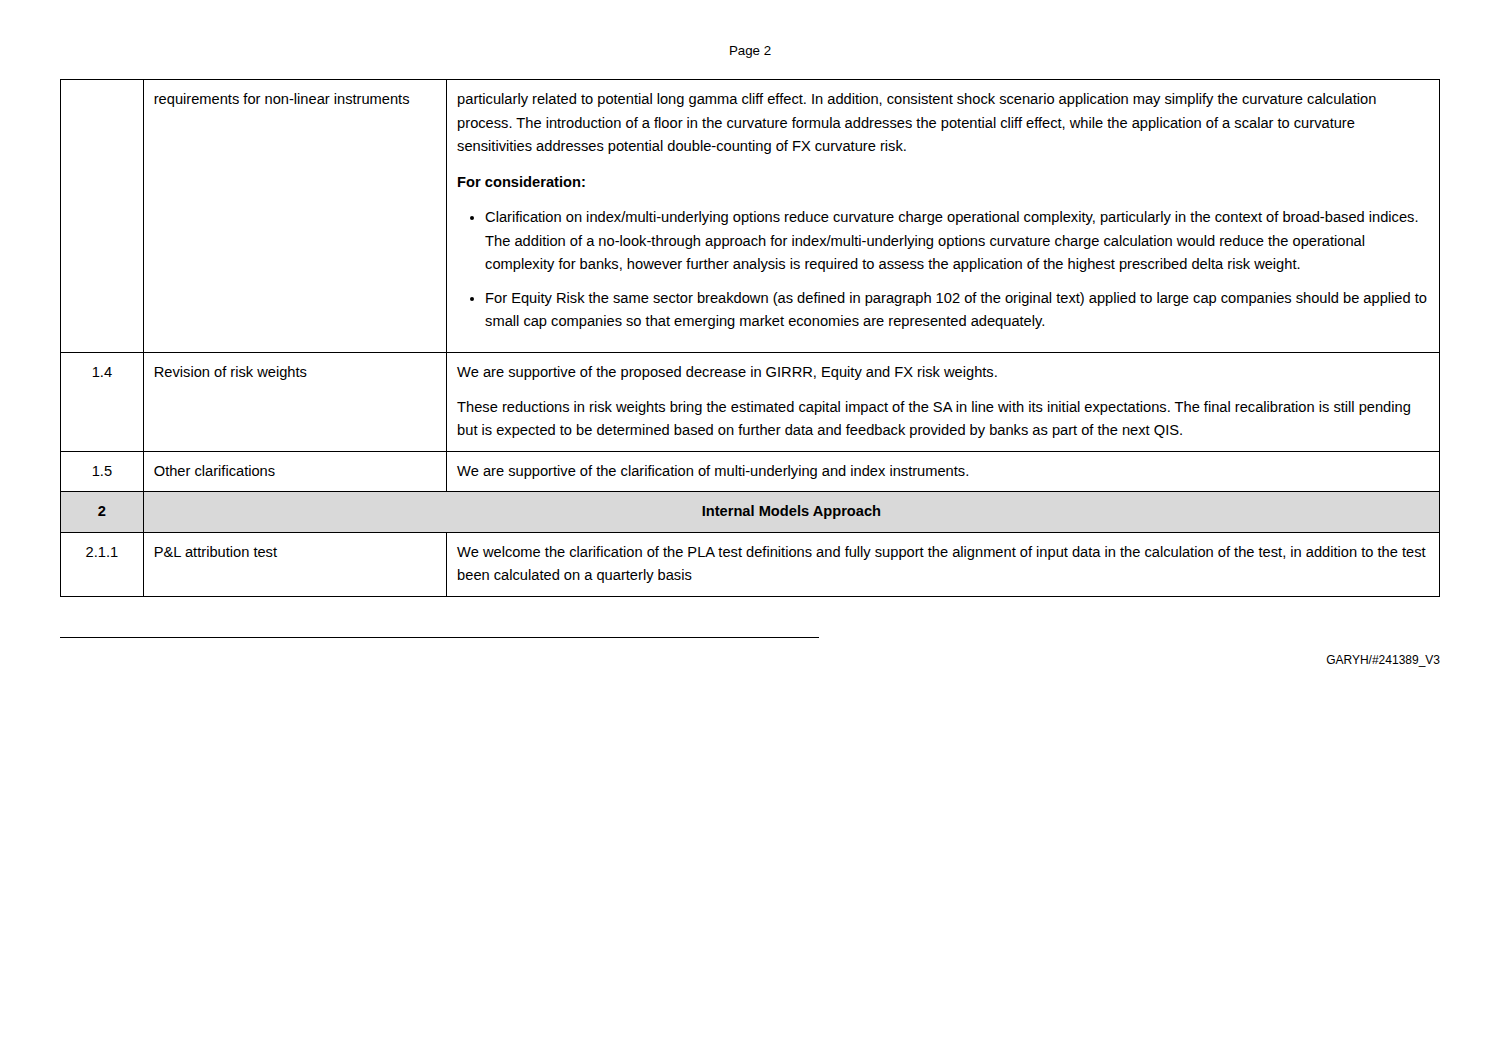Page 2
| | requirements for non-linear instruments | particularly related to potential long gamma cliff effect. In addition, consistent shock scenario application may simplify the curvature calculation process. The introduction of a floor in the curvature formula addresses the potential cliff effect, while the application of a scalar to curvature sensitivities addresses potential double-counting of FX curvature risk. For consideration: Clarification on index/multi-underlying options reduce curvature charge operational complexity, particularly in the context of broad-based indices. The addition of a no-look-through approach for index/multi-underlying options curvature charge calculation would reduce the operational complexity for banks, however further analysis is required to assess the application of the highest prescribed delta risk weight. For Equity Risk the same sector breakdown (as defined in paragraph 102 of the original text) applied to large cap companies should be applied to small cap companies so that emerging market economies are represented adequately. |
| 1.4 | Revision of risk weights | We are supportive of the proposed decrease in GIRRR, Equity and FX risk weights. These reductions in risk weights bring the estimated capital impact of the SA in line with its initial expectations. The final recalibration is still pending but is expected to be determined based on further data and feedback provided by banks as part of the next QIS. |
| 1.5 | Other clarifications | We are supportive of the clarification of multi-underlying and index instruments. |
| 2 | Internal Models Approach |
| 2.1.1 | P&L attribution test | We welcome the clarification of the PLA test definitions and fully support the alignment of input data in the calculation of the test, in addition to the test been calculated on a quarterly basis |
GARYH/#241389_V3